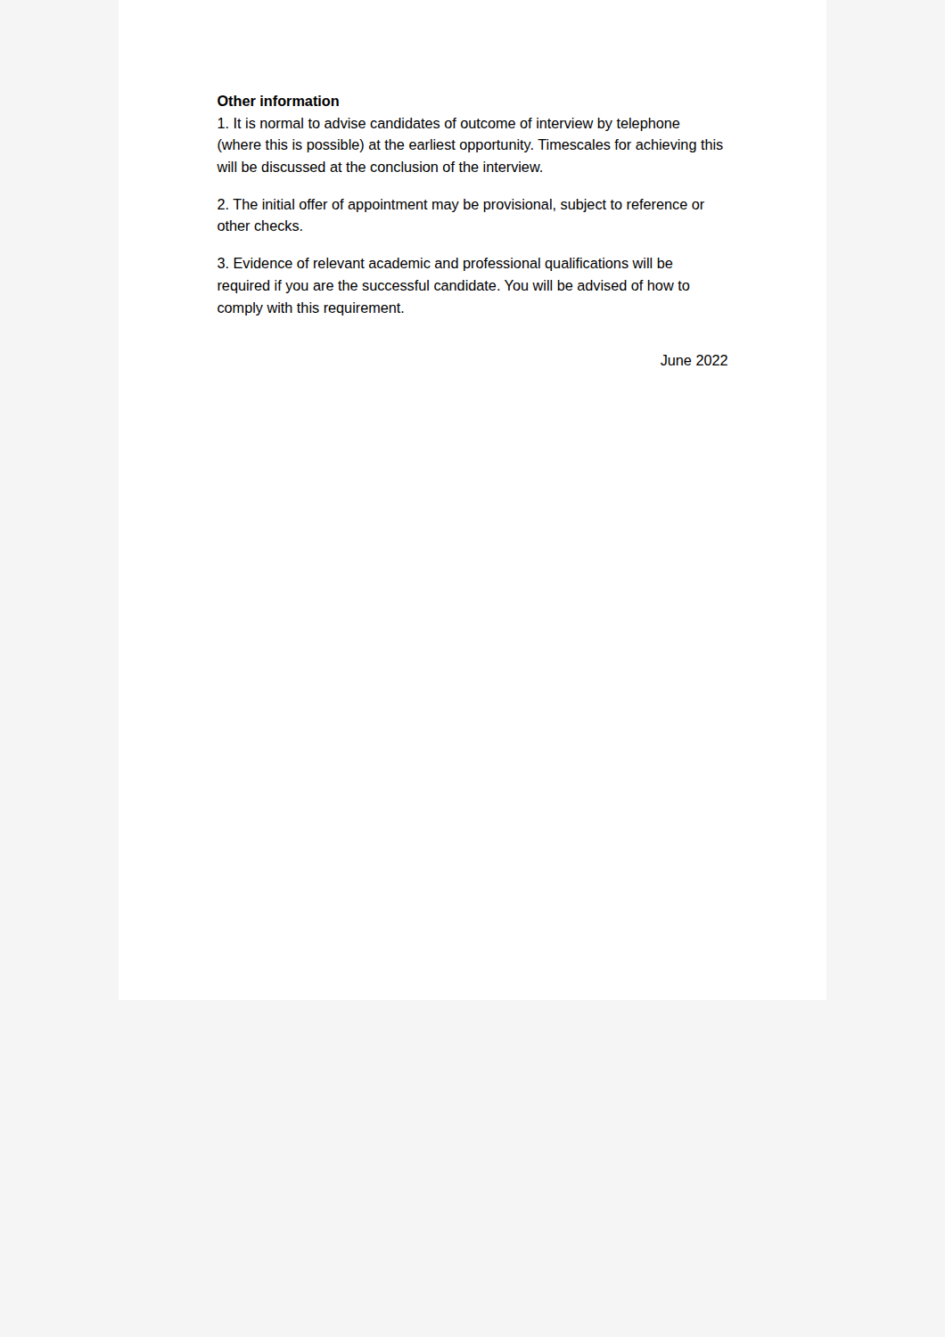Other information
1. It is normal to advise candidates of outcome of interview by telephone (where this is possible) at the earliest opportunity. Timescales for achieving this will be discussed at the conclusion of the interview.
2. The initial offer of appointment may be provisional, subject to reference or other checks.
3. Evidence of relevant academic and professional qualifications will be required if you are the successful candidate. You will be advised of how to comply with this requirement.
June 2022